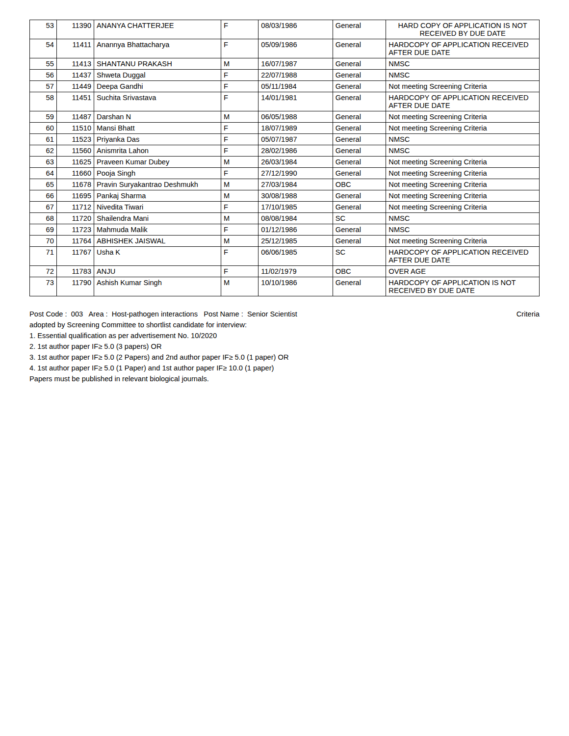| 53 | 11390 | ANANYA CHATTERJEE | F | 08/03/1986 | General | HARD COPY OF APPLICATION IS NOT RECEIVED BY DUE DATE |
| 54 | 11411 | Anannya Bhattacharya | F | 05/09/1986 | General | HARDCOPY OF APPLICATION RECEIVED AFTER DUE DATE |
| 55 | 11413 | SHANTANU PRAKASH | M | 16/07/1987 | General | NMSC |
| 56 | 11437 | Shweta Duggal | F | 22/07/1988 | General | NMSC |
| 57 | 11449 | Deepa Gandhi | F | 05/11/1984 | General | Not meeting Screening Criteria |
| 58 | 11451 | Suchita Srivastava | F | 14/01/1981 | General | HARDCOPY OF APPLICATION RECEIVED AFTER DUE DATE |
| 59 | 11487 | Darshan N | M | 06/05/1988 | General | Not meeting Screening Criteria |
| 60 | 11510 | Mansi Bhatt | F | 18/07/1989 | General | Not meeting Screening Criteria |
| 61 | 11523 | Priyanka Das | F | 05/07/1987 | General | NMSC |
| 62 | 11560 | Anismrita Lahon | F | 28/02/1986 | General | NMSC |
| 63 | 11625 | Praveen Kumar Dubey | M | 26/03/1984 | General | Not meeting Screening Criteria |
| 64 | 11660 | Pooja Singh | F | 27/12/1990 | General | Not meeting Screening Criteria |
| 65 | 11678 | Pravin Suryakantrao Deshmukh | M | 27/03/1984 | OBC | Not meeting Screening Criteria |
| 66 | 11695 | Pankaj Sharma | M | 30/08/1988 | General | Not meeting Screening Criteria |
| 67 | 11712 | Nivedita Tiwari | F | 17/10/1985 | General | Not meeting Screening Criteria |
| 68 | 11720 | Shailendra Mani | M | 08/08/1984 | SC | NMSC |
| 69 | 11723 | Mahmuda Malik | F | 01/12/1986 | General | NMSC |
| 70 | 11764 | ABHISHEK JAISWAL | M | 25/12/1985 | General | Not meeting Screening Criteria |
| 71 | 11767 | Usha K | F | 06/06/1985 | SC | HARDCOPY OF APPLICATION RECEIVED AFTER DUE DATE |
| 72 | 11783 | ANJU | F | 11/02/1979 | OBC | OVER AGE |
| 73 | 11790 | Ashish Kumar Singh | M | 10/10/1986 | General | HARDCOPY OF APPLICATION IS NOT RECEIVED BY DUE DATE |
Post Code : 003 Area : Host-pathogen interactions Post Name : Senior Scientist Criteria
adopted by Screening Committee to shortlist candidate for interview:
1. Essential qualification as per advertisement No. 10/2020
2. 1st author paper IF≥ 5.0 (3 papers) OR
3. 1st author paper IF≥ 5.0 (2 Papers) and 2nd author paper IF≥ 5.0 (1 paper) OR
4. 1st author paper IF≥ 5.0 (1 Paper) and 1st author paper IF≥ 10.0 (1 paper)
Papers must be published in relevant biological journals.